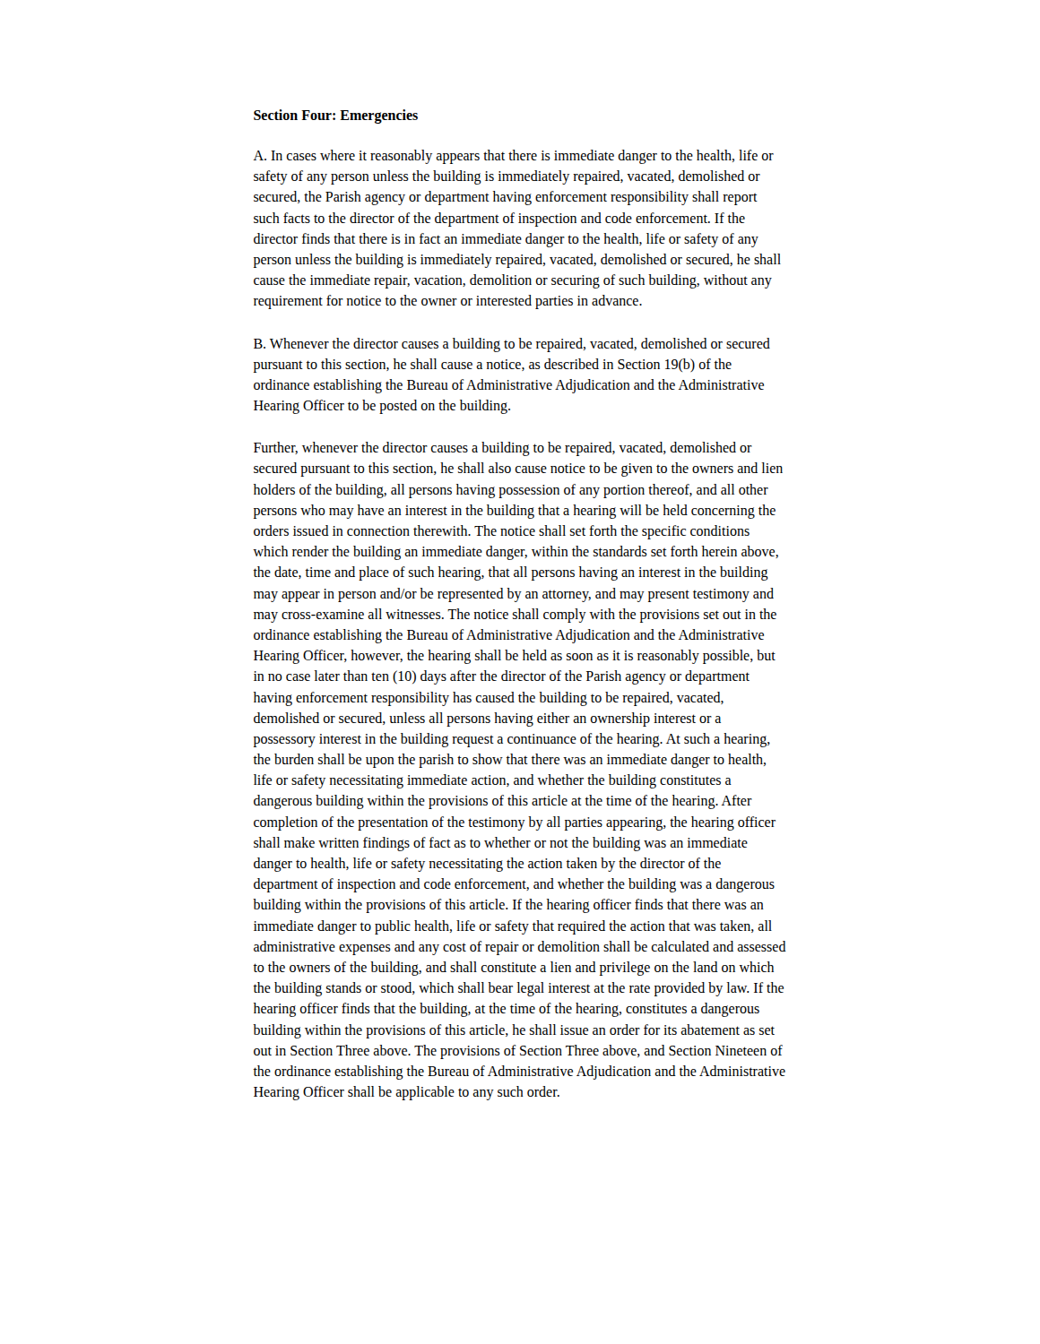Section Four: Emergencies
A. In cases where it reasonably appears that there is immediate danger to the health, life or safety of any person unless the building is immediately repaired, vacated, demolished or secured, the Parish agency or department having enforcement responsibility shall report such facts to the director of the department of inspection and code enforcement. If the director finds that there is in fact an immediate danger to the health, life or safety of any person unless the building is immediately repaired, vacated, demolished or secured, he shall cause the immediate repair, vacation, demolition or securing of such building, without any requirement for notice to the owner or interested parties in advance.
B. Whenever the director causes a building to be repaired, vacated, demolished or secured pursuant to this section, he shall cause a notice, as described in Section 19(b) of the ordinance establishing the Bureau of Administrative Adjudication and the Administrative Hearing Officer to be posted on the building.
Further, whenever the director causes a building to be repaired, vacated, demolished or secured pursuant to this section, he shall also cause notice to be given to the owners and lien holders of the building, all persons having possession of any portion thereof, and all other persons who may have an interest in the building that a hearing will be held concerning the orders issued in connection therewith. The notice shall set forth the specific conditions which render the building an immediate danger, within the standards set forth herein above, the date, time and place of such hearing, that all persons having an interest in the building may appear in person and/or be represented by an attorney, and may present testimony and may cross-examine all witnesses. The notice shall comply with the provisions set out in the ordinance establishing the Bureau of Administrative Adjudication and the Administrative Hearing Officer, however, the hearing shall be held as soon as it is reasonably possible, but in no case later than ten (10) days after the director of the Parish agency or department having enforcement responsibility has caused the building to be repaired, vacated, demolished or secured, unless all persons having either an ownership interest or a possessory interest in the building request a continuance of the hearing. At such a hearing, the burden shall be upon the parish to show that there was an immediate danger to health, life or safety necessitating immediate action, and whether the building constitutes a dangerous building within the provisions of this article at the time of the hearing. After completion of the presentation of the testimony by all parties appearing, the hearing officer shall make written findings of fact as to whether or not the building was an immediate danger to health, life or safety necessitating the action taken by the director of the department of inspection and code enforcement, and whether the building was a dangerous building within the provisions of this article. If the hearing officer finds that there was an immediate danger to public health, life or safety that required the action that was taken, all administrative expenses and any cost of repair or demolition shall be calculated and assessed to the owners of the building, and shall constitute a lien and privilege on the land on which the building stands or stood, which shall bear legal interest at the rate provided by law. If the hearing officer finds that the building, at the time of the hearing, constitutes a dangerous building within the provisions of this article, he shall issue an order for its abatement as set out in Section Three above. The provisions of Section Three above, and Section Nineteen of the ordinance establishing the Bureau of Administrative Adjudication and the Administrative Hearing Officer shall be applicable to any such order.